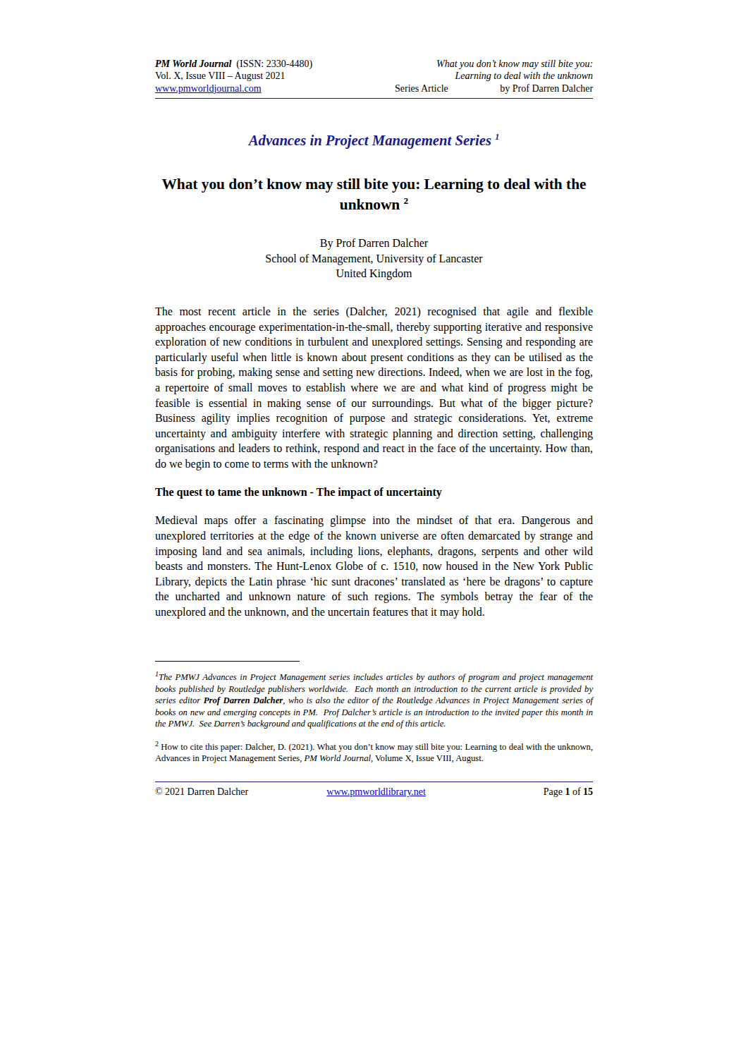| PM World Journal (ISSN: 2330-4480) | What you don’t know may still bite you: |
| Vol. X, Issue VIII – August 2021 | Learning to deal with the unknown |
| www.pmworldjournal.com | / Series Article / by Prof Darren Dalcher / |
Advances in Project Management Series 1
What you don’t know may still bite you: Learning to deal with the unknown 2
By Prof Darren Dalcher
School of Management, University of Lancaster
United Kingdom
The most recent article in the series (Dalcher, 2021) recognised that agile and flexible approaches encourage experimentation-in-the-small, thereby supporting iterative and responsive exploration of new conditions in turbulent and unexplored settings. Sensing and responding are particularly useful when little is known about present conditions as they can be utilised as the basis for probing, making sense and setting new directions. Indeed, when we are lost in the fog, a repertoire of small moves to establish where we are and what kind of progress might be feasible is essential in making sense of our surroundings. But what of the bigger picture? Business agility implies recognition of purpose and strategic considerations. Yet, extreme uncertainty and ambiguity interfere with strategic planning and direction setting, challenging organisations and leaders to rethink, respond and react in the face of the uncertainty. How than, do we begin to come to terms with the unknown?
The quest to tame the unknown - The impact of uncertainty
Medieval maps offer a fascinating glimpse into the mindset of that era. Dangerous and unexplored territories at the edge of the known universe are often demarcated by strange and imposing land and sea animals, including lions, elephants, dragons, serpents and other wild beasts and monsters. The Hunt-Lenox Globe of c. 1510, now housed in the New York Public Library, depicts the Latin phrase ‘hic sunt dracones’ translated as ‘here be dragons’ to capture the uncharted and unknown nature of such regions. The symbols betray the fear of the unexplored and the unknown, and the uncertain features that it may hold.
1 The PMWJ Advances in Project Management series includes articles by authors of program and project management books published by Routledge publishers worldwide. Each month an introduction to the current article is provided by series editor Prof Darren Dalcher, who is also the editor of the Routledge Advances in Project Management series of books on new and emerging concepts in PM. Prof Dalcher’s article is an introduction to the invited paper this month in the PMWJ. See Darren’s background and qualifications at the end of this article.
2 How to cite this paper: Dalcher, D. (2021). What you don’t know may still bite you: Learning to deal with the unknown, Advances in Project Management Series, PM World Journal, Volume X, Issue VIII, August.
| © 2021 Darren Dalcher | www.pmworldlibrary.net | Page 1 of 15 |